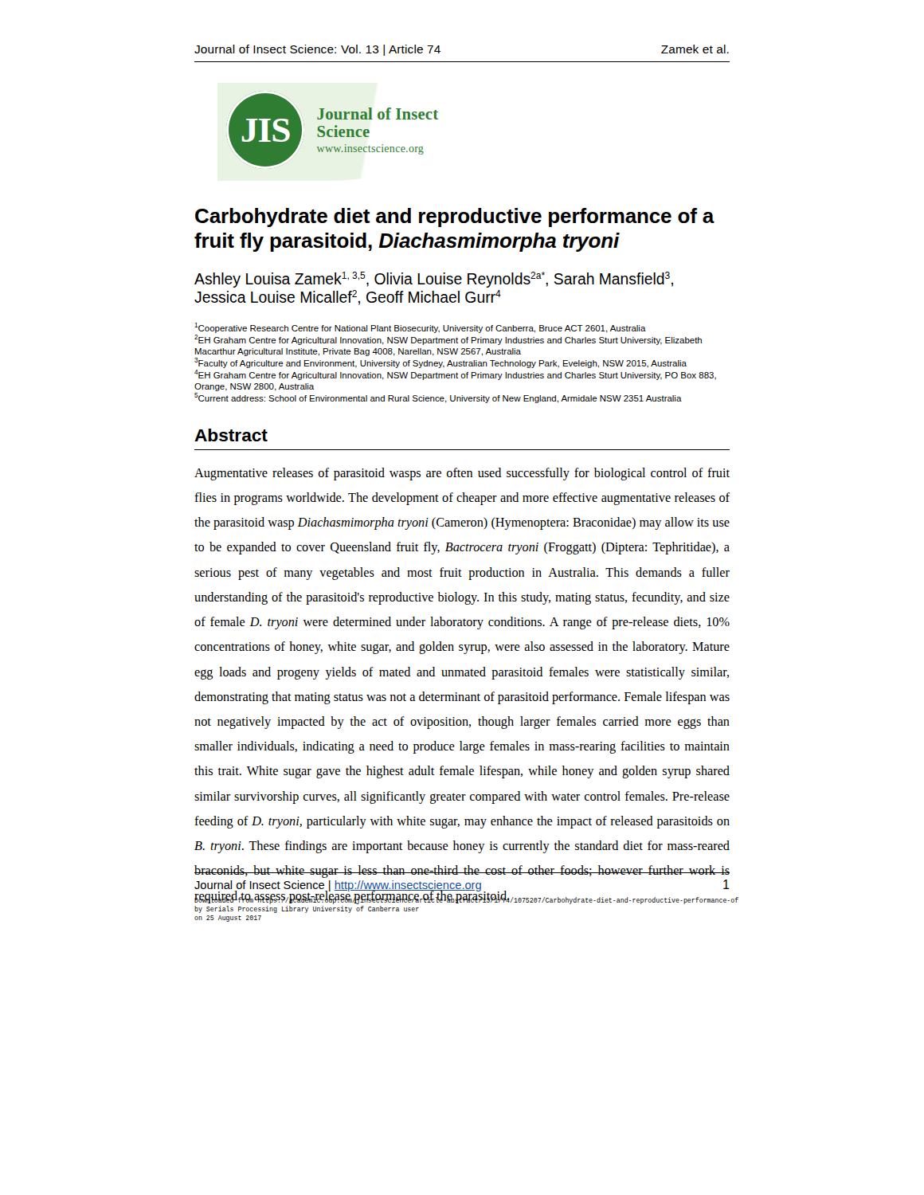Journal of Insect Science: Vol. 13 | Article 74
Zamek et al.
JIS
Journal of Insect Science
www.insectscience.org
Carbohydrate diet and reproductive performance of a fruit fly parasitoid, Diachasmimorpha tryoni
Ashley Louisa Zamek1, 3,5, Olivia Louise Reynolds2a*, Sarah Mansfield3, Jessica Louise Micallef2, Geoff Michael Gurr4
1Cooperative Research Centre for National Plant Biosecurity, University of Canberra, Bruce ACT 2601, Australia
2EH Graham Centre for Agricultural Innovation, NSW Department of Primary Industries and Charles Sturt University, Elizabeth Macarthur Agricultural Institute, Private Bag 4008, Narellan, NSW 2567, Australia
3Faculty of Agriculture and Environment, University of Sydney, Australian Technology Park, Eveleigh, NSW 2015, Australia
4EH Graham Centre for Agricultural Innovation, NSW Department of Primary Industries and Charles Sturt University, PO Box 883, Orange, NSW 2800, Australia
5Current address: School of Environmental and Rural Science, University of New England, Armidale NSW 2351 Australia
Abstract
Augmentative releases of parasitoid wasps are often used successfully for biological control of fruit flies in programs worldwide. The development of cheaper and more effective augmentative releases of the parasitoid wasp Diachasmimorpha tryoni (Cameron) (Hymenoptera: Braconidae) may allow its use to be expanded to cover Queensland fruit fly, Bactrocera tryoni (Froggatt) (Diptera: Tephritidae), a serious pest of many vegetables and most fruit production in Australia. This demands a fuller understanding of the parasitoid's reproductive biology. In this study, mating status, fecundity, and size of female D. tryoni were determined under laboratory conditions. A range of pre-release diets, 10% concentrations of honey, white sugar, and golden syrup, were also assessed in the laboratory. Mature egg loads and progeny yields of mated and unmated parasitoid females were statistically similar, demonstrating that mating status was not a determinant of parasitoid performance. Female lifespan was not negatively impacted by the act of oviposition, though larger females carried more eggs than smaller individuals, indicating a need to produce large females in mass-rearing facilities to maintain this trait. White sugar gave the highest adult female lifespan, while honey and golden syrup shared similar survivorship curves, all significantly greater compared with water control females. Pre-release feeding of D. tryoni, particularly with white sugar, may enhance the impact of released parasitoids on B. tryoni. These findings are important because honey is currently the standard diet for mass-reared braconids, but white sugar is less than one-third the cost of other foods; however further work is required to assess post-release performance of the parasitoid.
Journal of Insect Science | http://www.insectscience.org
1
Downloaded from https://academic.oup.com/jinsectscience/article-abstract/13/1/74/1075207/Carbohydrate-diet-and-reproductive-performance-of by Serials Processing Library University of Canberra user on 25 August 2017